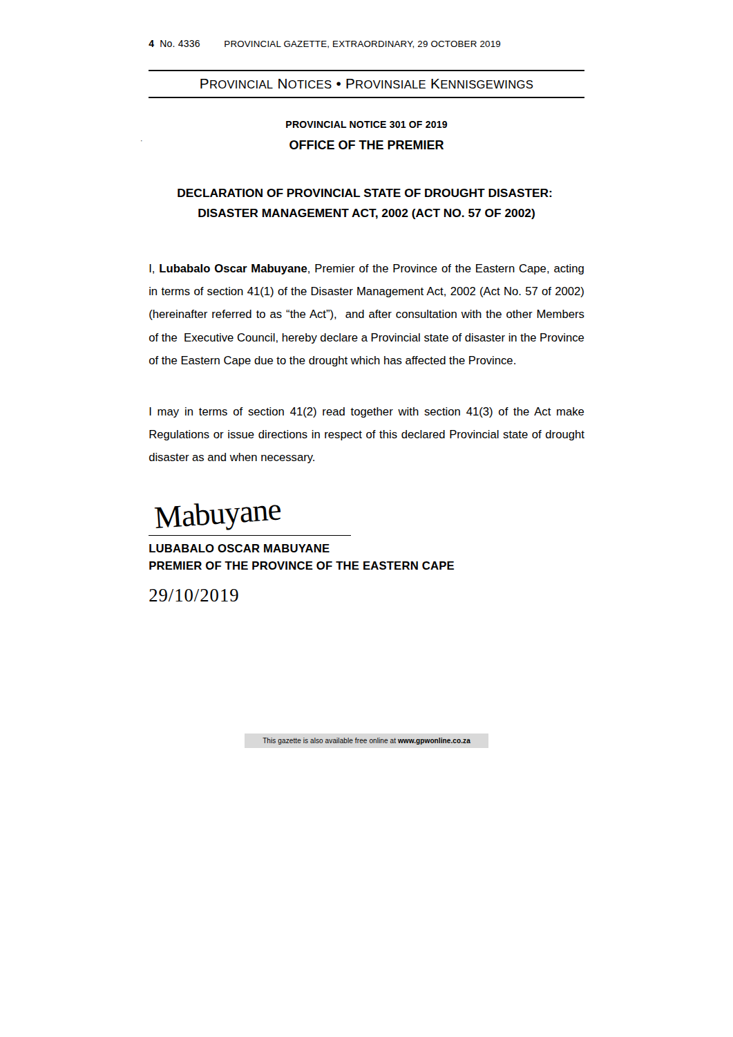4 No. 4336
Provincial Gazette, Extraordinary, 29 October 2019
PROVINCIAL NOTICES•PROVINSIALE KENNISGEWINGS
·
PROVINCIAL NOTICE 301 OF 2019
OFFICE OF THE PREMIER
DECLARATION OF PROVINCIAL STATE OF DROUGHT DISASTER: DISASTER MANAGEMENT ACT, 2002 (ACT NO. 57 OF 2002)
I, Lubabalo Oscar Mabuyane, Premier of the Province of the Eastern Cape, acting in terms of section 41(1) of the Disaster Management Act, 2002 (Act No. 57 of 2002) (hereinafter referred to as “the Act”), and after consultation with the other Members of the Executive Council, hereby declare a Provincial state of disaster in the Province of the Eastern Cape due to the drought which has affected the Province.
I may in terms of section 41(2) read together with section 41(3) of the Act make Regulations or issue directions in respect of this declared Provincial state of drought disaster as and when necessary.
Mabuyane
LUBABALO OSCAR MABUYANE
PREMIER OF THE PROVINCE OF THE EASTERN CAPE
29/10/2019
This gazette is also available free online at www.gpwonline.co.za